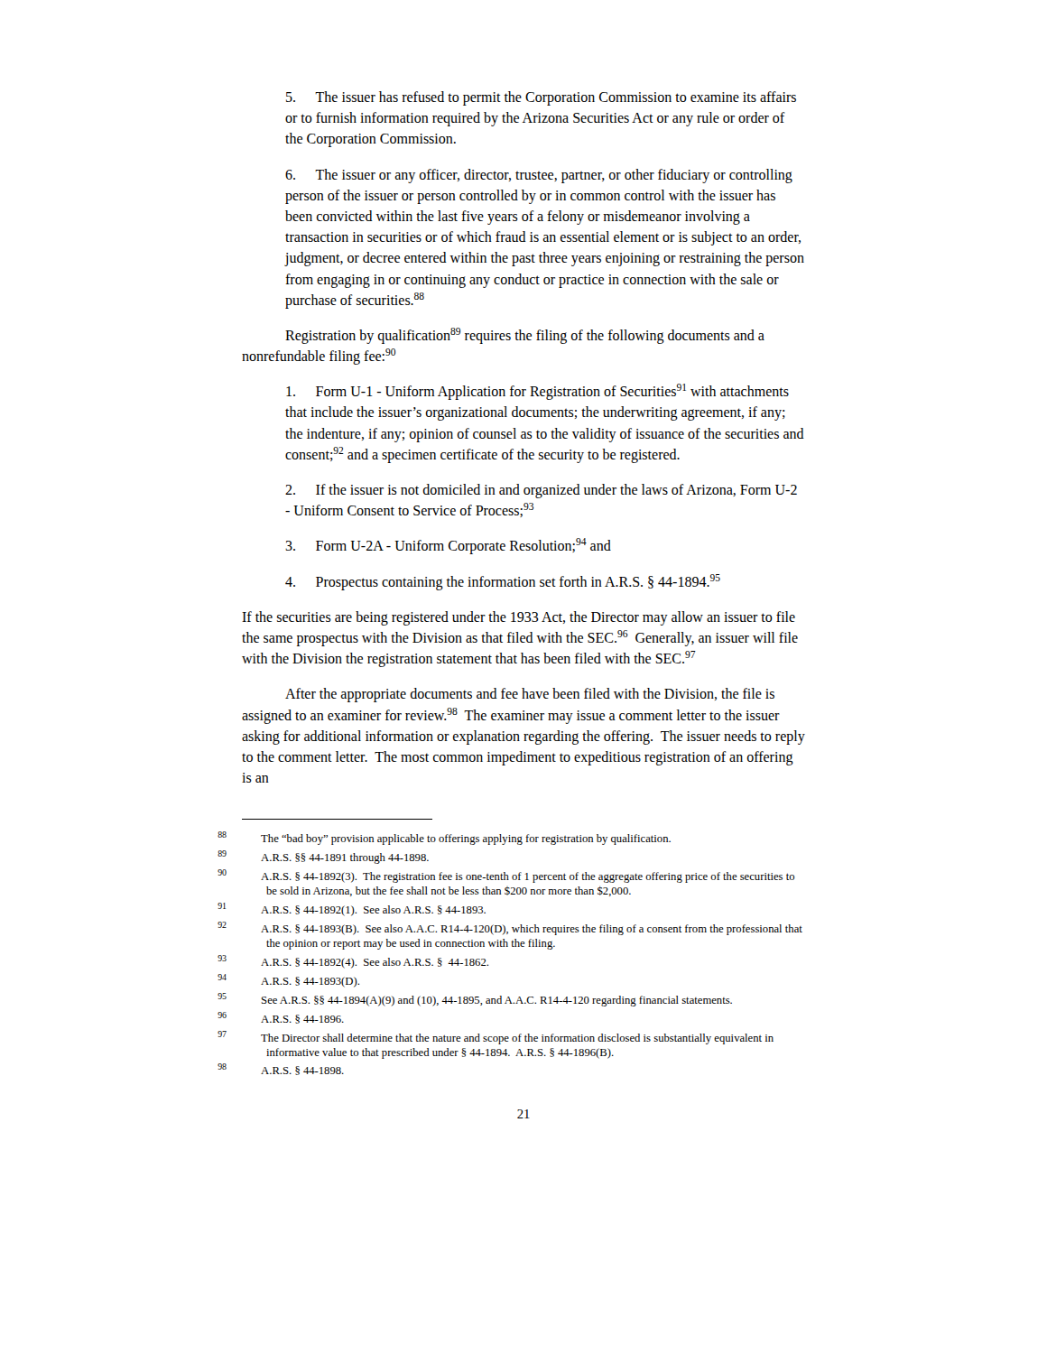5. The issuer has refused to permit the Corporation Commission to examine its affairs or to furnish information required by the Arizona Securities Act or any rule or order of the Corporation Commission.
6. The issuer or any officer, director, trustee, partner, or other fiduciary or controlling person of the issuer or person controlled by or in common control with the issuer has been convicted within the last five years of a felony or misdemeanor involving a transaction in securities or of which fraud is an essential element or is subject to an order, judgment, or decree entered within the past three years enjoining or restraining the person from engaging in or continuing any conduct or practice in connection with the sale or purchase of securities.88
Registration by qualification89 requires the filing of the following documents and a nonrefundable filing fee:90
1. Form U-1 - Uniform Application for Registration of Securities91 with attachments that include the issuer’s organizational documents; the underwriting agreement, if any; the indenture, if any; opinion of counsel as to the validity of issuance of the securities and consent;92 and a specimen certificate of the security to be registered.
2. If the issuer is not domiciled in and organized under the laws of Arizona, Form U-2 - Uniform Consent to Service of Process;93
3. Form U-2A - Uniform Corporate Resolution;94 and
4. Prospectus containing the information set forth in A.R.S. § 44-1894.95
If the securities are being registered under the 1933 Act, the Director may allow an issuer to file the same prospectus with the Division as that filed with the SEC.96 Generally, an issuer will file with the Division the registration statement that has been filed with the SEC.97
After the appropriate documents and fee have been filed with the Division, the file is assigned to an examiner for review.98 The examiner may issue a comment letter to the issuer asking for additional information or explanation regarding the offering. The issuer needs to reply to the comment letter. The most common impediment to expeditious registration of an offering is an
88 The “bad boy” provision applicable to offerings applying for registration by qualification.
89 A.R.S. §§ 44-1891 through 44-1898.
90 A.R.S. § 44-1892(3). The registration fee is one-tenth of 1 percent of the aggregate offering price of the securities to be sold in Arizona, but the fee shall not be less than $200 nor more than $2,000.
91 A.R.S. § 44-1892(1). See also A.R.S. § 44-1893.
92 A.R.S. § 44-1893(B). See also A.A.C. R14-4-120(D), which requires the filing of a consent from the professional that the opinion or report may be used in connection with the filing.
93 A.R.S. § 44-1892(4). See also A.R.S. § 44-1862.
94 A.R.S. § 44-1893(D).
95 See A.R.S. §§ 44-1894(A)(9) and (10), 44-1895, and A.A.C. R14-4-120 regarding financial statements.
96 A.R.S. § 44-1896.
97 The Director shall determine that the nature and scope of the information disclosed is substantially equivalent in informative value to that prescribed under § 44-1894. A.R.S. § 44-1896(B).
98 A.R.S. § 44-1898.
21